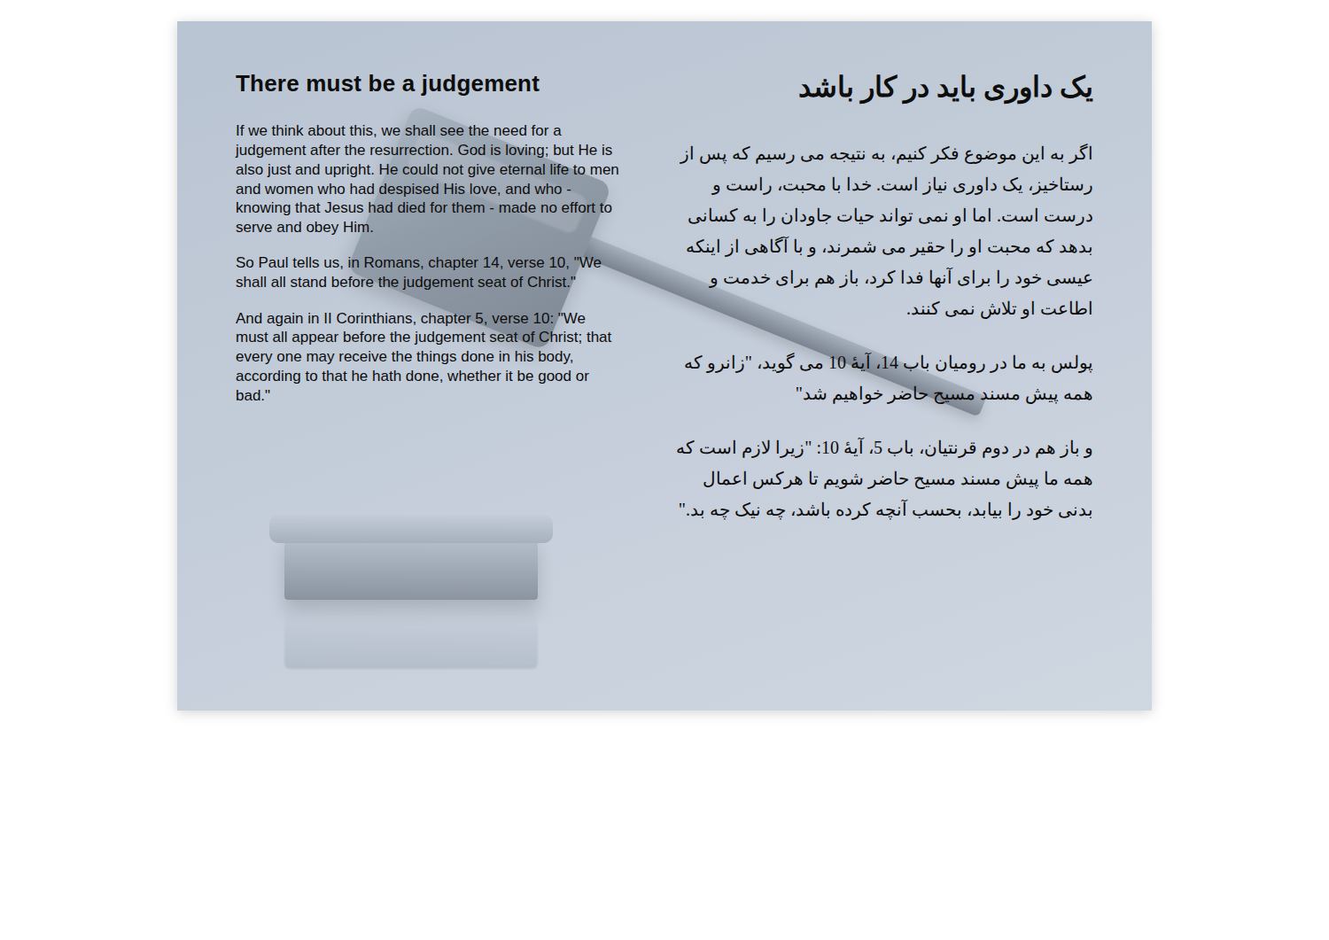There must be a judgement
If we think about this, we shall see the need for a judgement after the resurrection. God is loving; but He is also just and upright. He could not give eternal life to men and women who had despised His love, and who - knowing that Jesus had died for them - made no effort to serve and obey Him.
So Paul tells us, in Romans, chapter 14, verse 10, "We shall all stand before the judgement seat of Christ."
And again in II Corinthians, chapter 5, verse 10: "We must all appear before the judgement seat of Christ; that every one may receive the things done in his body, according to that he hath done, whether it be good or bad."
یک داوری باید در کار باشد
اگر به این موضوع فکر کنیم، به نتیجه می رسیم که پس از رستاخیز، یک داوری نیاز است. خدا با محبت، راست و درست است. اما او نمی تواند حیات جاودان را به کسانی بدهد که محبت او را حقیر می شمرند، و با آگاهی از اینکه عیسی خود را برای آنها فدا کرد، باز هم برای خدمت و اطاعت او تلاش نمی کنند.
پولس به ما در رومیان باب 14، آیۀ 10 می گوید، "زانرو که همه پیش مسند مسیح حاضر خواهیم شد"
و باز هم در دوم قرنتیان، باب 5، آیۀ 10: "زیرا لازم است که همه ما پیش مسند مسیح حاضر شویم تا هرکس اعمال بدنی خود را بیابد، بحسب آنچه کرده باشد، چه نیک چه بد."